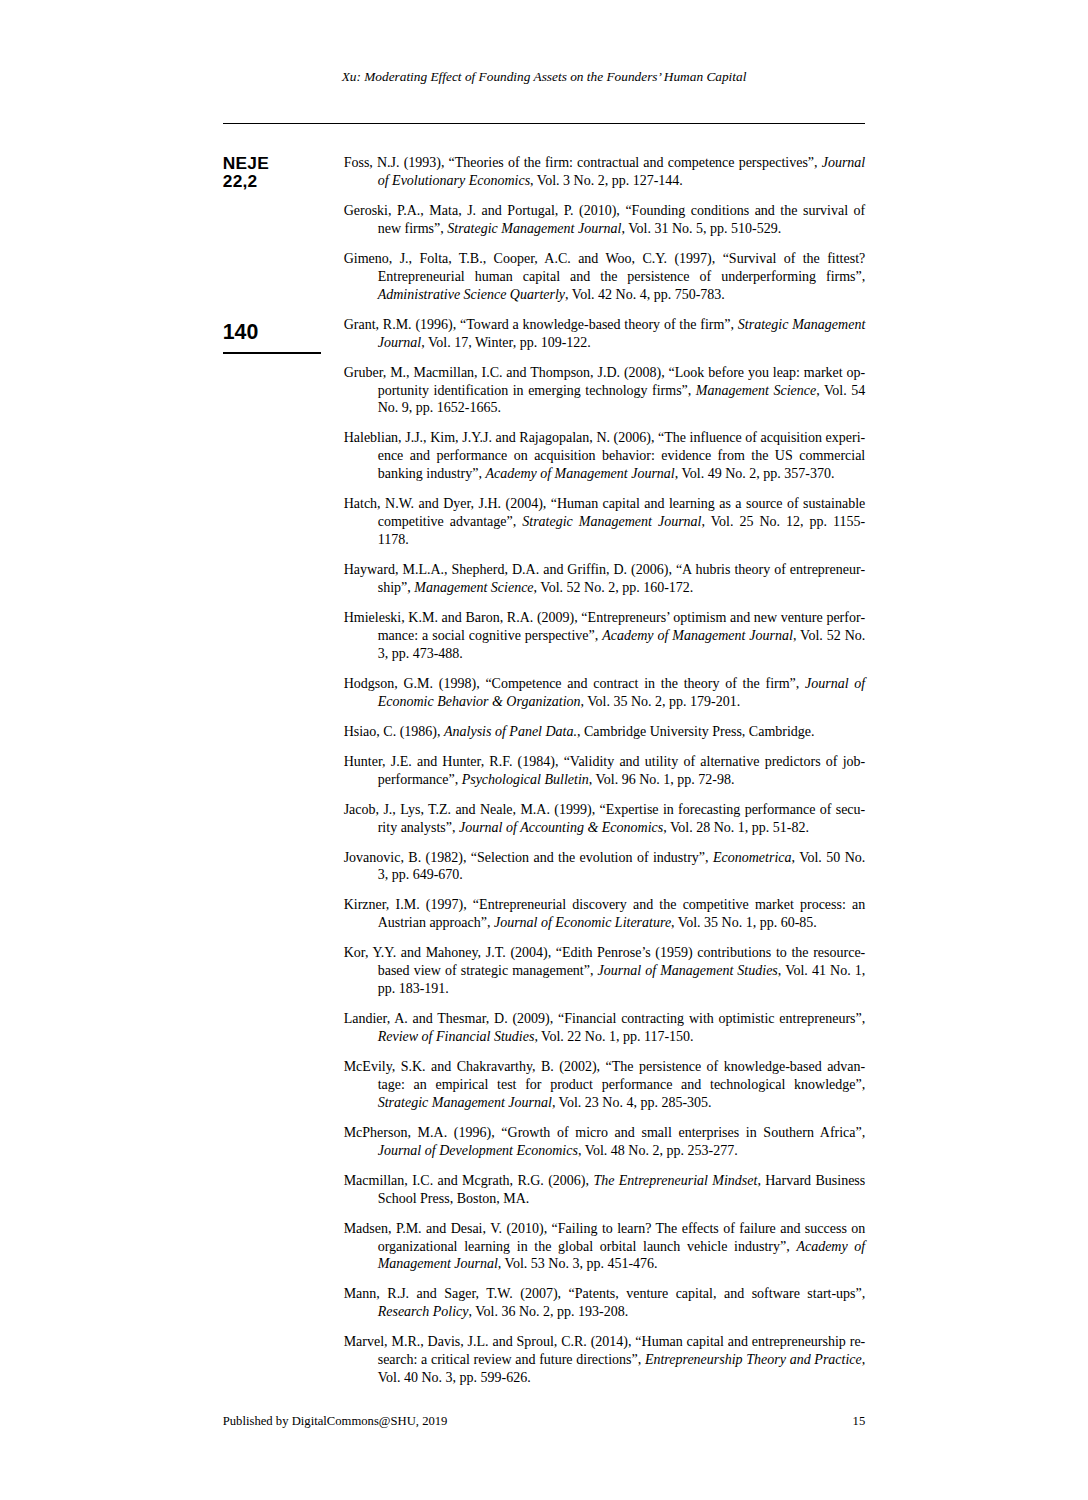Xu: Moderating Effect of Founding Assets on the Founders’ Human Capital
NEJE
22,2
140
Foss, N.J. (1993), “Theories of the firm: contractual and competence perspectives”, Journal of Evolutionary Economics, Vol. 3 No. 2, pp. 127-144.
Geroski, P.A., Mata, J. and Portugal, P. (2010), “Founding conditions and the survival of new firms”, Strategic Management Journal, Vol. 31 No. 5, pp. 510-529.
Gimeno, J., Folta, T.B., Cooper, A.C. and Woo, C.Y. (1997), “Survival of the fittest? Entrepreneurial human capital and the persistence of underperforming firms”, Administrative Science Quarterly, Vol. 42 No. 4, pp. 750-783.
Grant, R.M. (1996), “Toward a knowledge-based theory of the firm”, Strategic Management Journal, Vol. 17, Winter, pp. 109-122.
Gruber, M., Macmillan, I.C. and Thompson, J.D. (2008), “Look before you leap: market opportunity identification in emerging technology firms”, Management Science, Vol. 54 No. 9, pp. 1652-1665.
Haleblian, J.J., Kim, J.Y.J. and Rajagopalan, N. (2006), “The influence of acquisition experience and performance on acquisition behavior: evidence from the US commercial banking industry”, Academy of Management Journal, Vol. 49 No. 2, pp. 357-370.
Hatch, N.W. and Dyer, J.H. (2004), “Human capital and learning as a source of sustainable competitive advantage”, Strategic Management Journal, Vol. 25 No. 12, pp. 1155-1178.
Hayward, M.L.A., Shepherd, D.A. and Griffin, D. (2006), “A hubris theory of entrepreneurship”, Management Science, Vol. 52 No. 2, pp. 160-172.
Hmieleski, K.M. and Baron, R.A. (2009), “Entrepreneurs’ optimism and new venture performance: a social cognitive perspective”, Academy of Management Journal, Vol. 52 No. 3, pp. 473-488.
Hodgson, G.M. (1998), “Competence and contract in the theory of the firm”, Journal of Economic Behavior & Organization, Vol. 35 No. 2, pp. 179-201.
Hsiao, C. (1986), Analysis of Panel Data., Cambridge University Press, Cambridge.
Hunter, J.E. and Hunter, R.F. (1984), “Validity and utility of alternative predictors of job-performance”, Psychological Bulletin, Vol. 96 No. 1, pp. 72-98.
Jacob, J., Lys, T.Z. and Neale, M.A. (1999), “Expertise in forecasting performance of security analysts”, Journal of Accounting & Economics, Vol. 28 No. 1, pp. 51-82.
Jovanovic, B. (1982), “Selection and the evolution of industry”, Econometrica, Vol. 50 No. 3, pp. 649-670.
Kirzner, I.M. (1997), “Entrepreneurial discovery and the competitive market process: an Austrian approach”, Journal of Economic Literature, Vol. 35 No. 1, pp. 60-85.
Kor, Y.Y. and Mahoney, J.T. (2004), “Edith Penrose’s (1959) contributions to the resource-based view of strategic management”, Journal of Management Studies, Vol. 41 No. 1, pp. 183-191.
Landier, A. and Thesmar, D. (2009), “Financial contracting with optimistic entrepreneurs”, Review of Financial Studies, Vol. 22 No. 1, pp. 117-150.
McEvily, S.K. and Chakravarthy, B. (2002), “The persistence of knowledge-based advantage: an empirical test for product performance and technological knowledge”, Strategic Management Journal, Vol. 23 No. 4, pp. 285-305.
McPherson, M.A. (1996), “Growth of micro and small enterprises in Southern Africa”, Journal of Development Economics, Vol. 48 No. 2, pp. 253-277.
Macmillan, I.C. and Mcgrath, R.G. (2006), The Entrepreneurial Mindset, Harvard Business School Press, Boston, MA.
Madsen, P.M. and Desai, V. (2010), “Failing to learn? The effects of failure and success on organizational learning in the global orbital launch vehicle industry”, Academy of Management Journal, Vol. 53 No. 3, pp. 451-476.
Mann, R.J. and Sager, T.W. (2007), “Patents, venture capital, and software start-ups”, Research Policy, Vol. 36 No. 2, pp. 193-208.
Marvel, M.R., Davis, J.L. and Sproul, C.R. (2014), “Human capital and entrepreneurship research: a critical review and future directions”, Entrepreneurship Theory and Practice, Vol. 40 No. 3, pp. 599-626.
Published by DigitalCommons@SHU, 2019
15